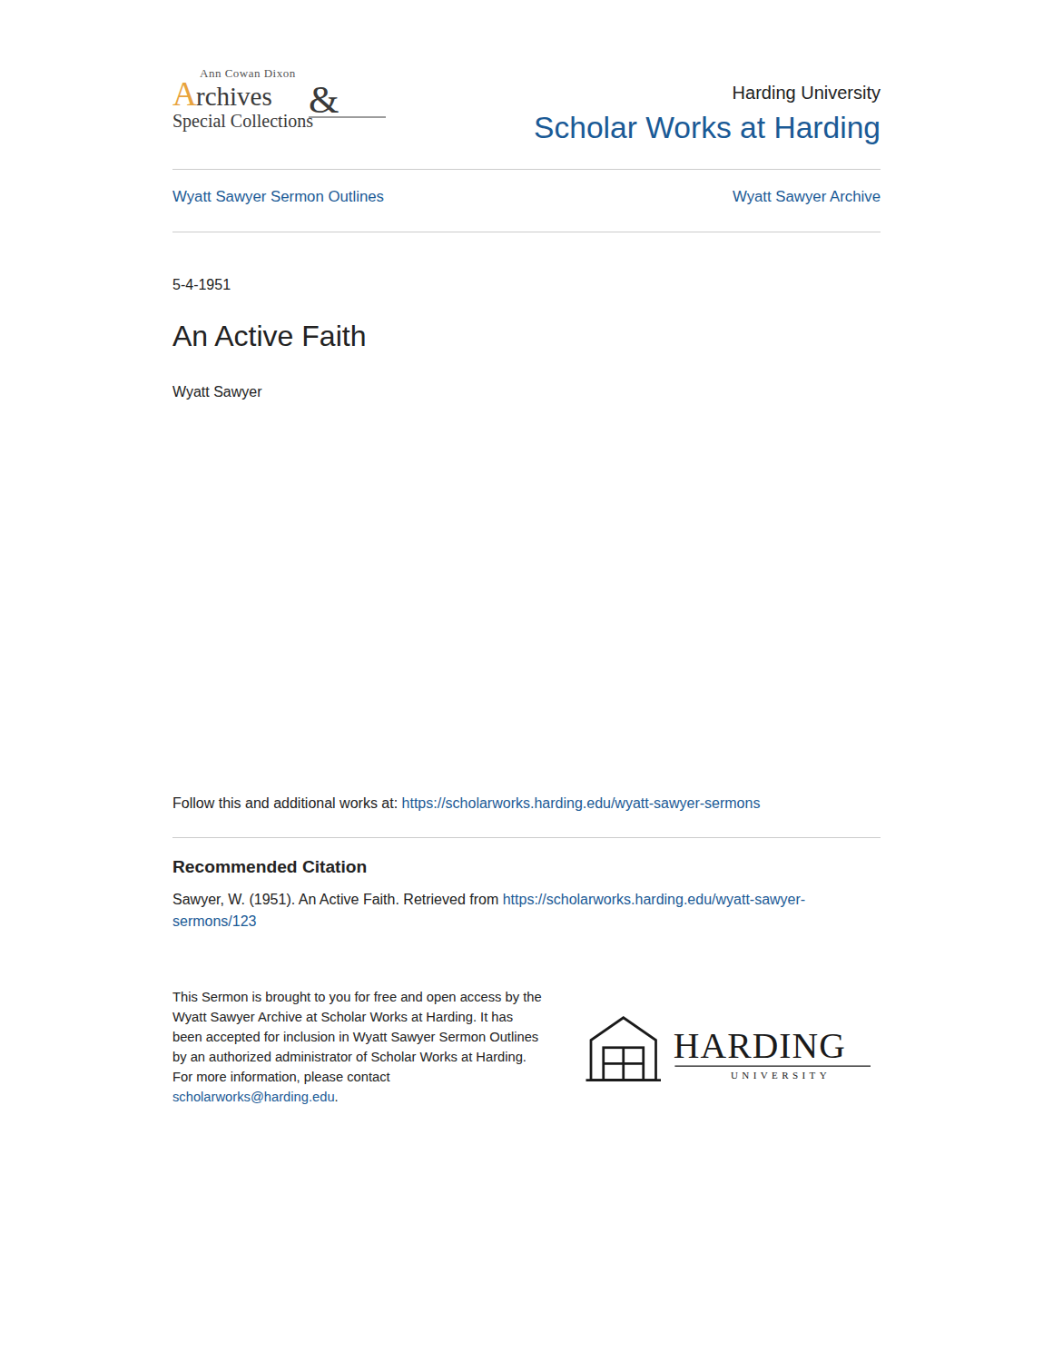Ann Cowan Dixon A rchives Special Collections &
Harding University
Scholar Works at Harding
Wyatt Sawyer Sermon Outlines Wyatt Sawyer Archive
5-4-1951
An Active Faith
Wyatt Sawyer
Follow this and additional works at: https://scholarworks.harding.edu/wyatt-sawyer-sermons
Recommended Citation
Sawyer, W. (1951). An Active Faith. Retrieved from https://scholarworks.harding.edu/wyatt-sawyer-sermons/123
This Sermon is brought to you for free and open access by the Wyatt Sawyer Archive at Scholar Works at Harding. It has been accepted for inclusion in Wyatt Sawyer Sermon Outlines by an authorized administrator of Scholar Works at Harding. For more information, please contact scholarworks@harding.edu.
HARDING UNIVERSITY